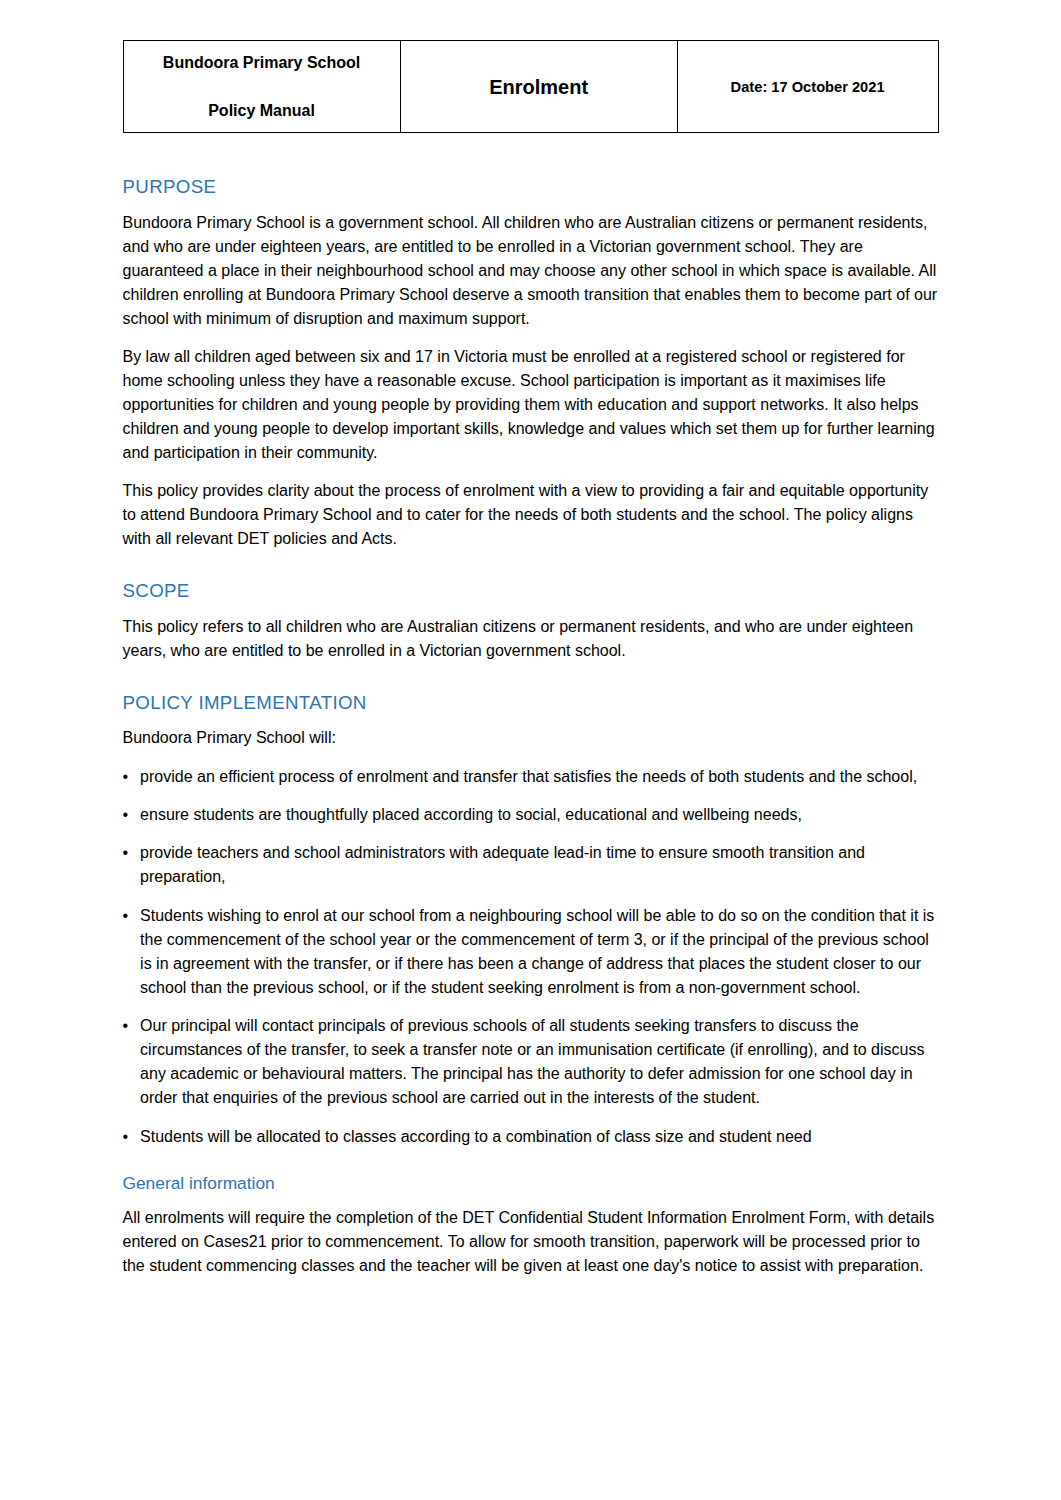| Bundoora Primary School Policy Manual | Enrolment | Date: 17 October 2021 |
PURPOSE
Bundoora Primary School is a government school. All children who are Australian citizens or permanent residents, and who are under eighteen years, are entitled to be enrolled in a Victorian government school. They are guaranteed a place in their neighbourhood school and may choose any other school in which space is available. All children enrolling at Bundoora Primary School deserve a smooth transition that enables them to become part of our school with minimum of disruption and maximum support.
By law all children aged between six and 17 in Victoria must be enrolled at a registered school or registered for home schooling unless they have a reasonable excuse. School participation is important as it maximises life opportunities for children and young people by providing them with education and support networks. It also helps children and young people to develop important skills, knowledge and values which set them up for further learning and participation in their community.
This policy provides clarity about the process of enrolment with a view to providing a fair and equitable opportunity to attend Bundoora Primary School and to cater for the needs of both students and the school. The policy aligns with all relevant DET policies and Acts.
SCOPE
This policy refers to all children who are Australian citizens or permanent residents, and who are under eighteen years, who are entitled to be enrolled in a Victorian government school.
POLICY IMPLEMENTATION
Bundoora Primary School will:
provide an efficient process of enrolment and transfer that satisfies the needs of both students and the school,
ensure students are thoughtfully placed according to social, educational and wellbeing needs,
provide teachers and school administrators with adequate lead-in time to ensure smooth transition and preparation,
Students wishing to enrol at our school from a neighbouring school will be able to do so on the condition that it is the commencement of the school year or the commencement of term 3, or if the principal of the previous school is in agreement with the transfer, or if there has been a change of address that places the student closer to our school than the previous school, or if the student seeking enrolment is from a non-government school.
Our principal will contact principals of previous schools of all students seeking transfers to discuss the circumstances of the transfer, to seek a transfer note or an immunisation certificate (if enrolling), and to discuss any academic or behavioural matters. The principal has the authority to defer admission for one school day in order that enquiries of the previous school are carried out in the interests of the student.
Students will be allocated to classes according to a combination of class size and student need
General information
All enrolments will require the completion of the DET Confidential Student Information Enrolment Form, with details entered on Cases21 prior to commencement. To allow for smooth transition, paperwork will be processed prior to the student commencing classes and the teacher will be given at least one day's notice to assist with preparation.